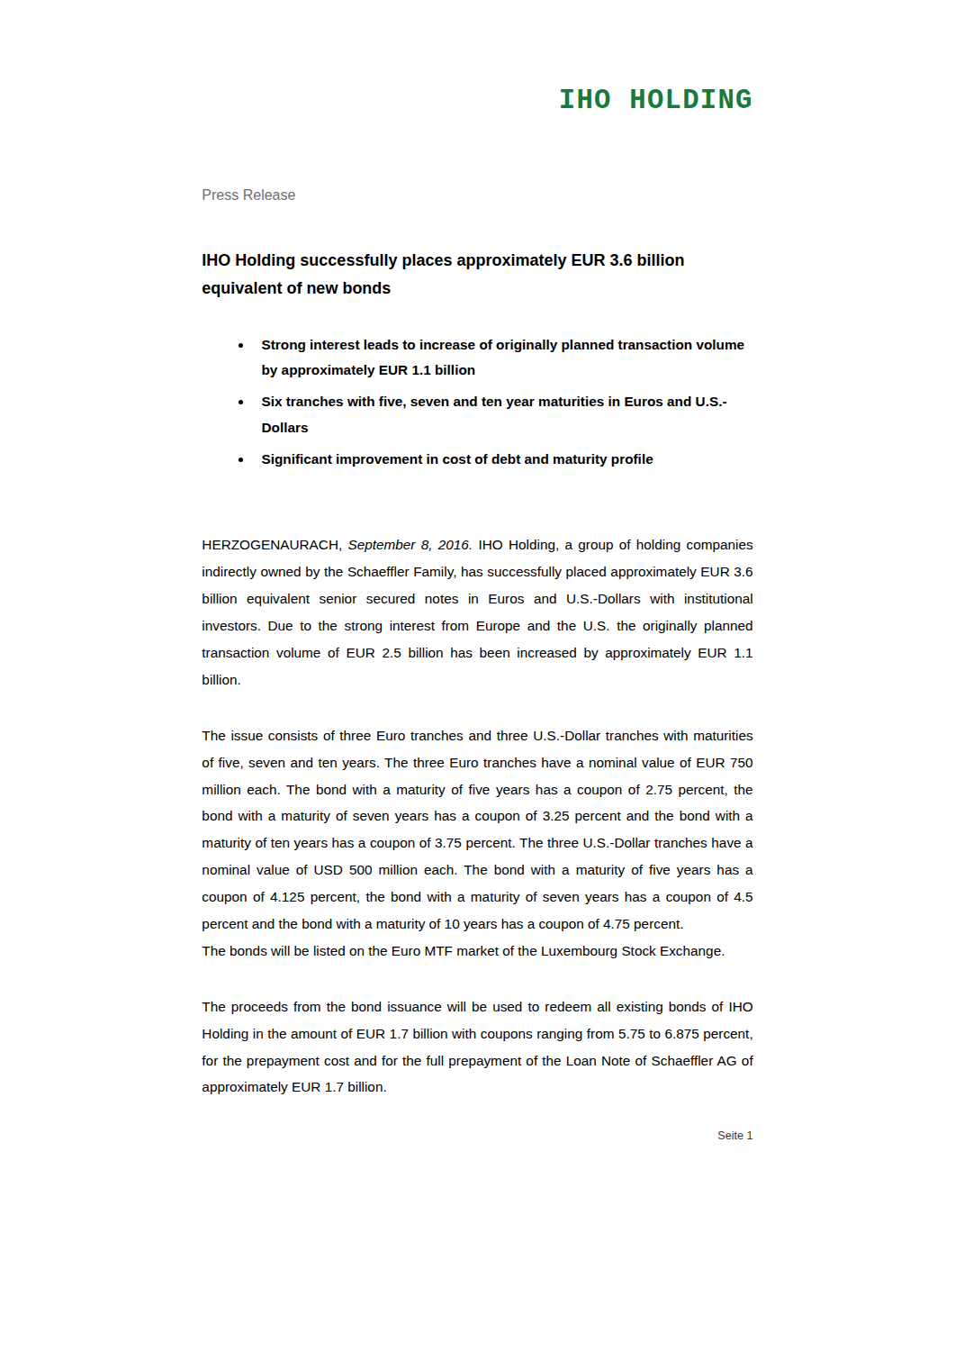IHO HOLDING
Press Release
IHO Holding successfully places approximately EUR 3.6 billion equivalent of new bonds
Strong interest leads to increase of originally planned transaction volume by approximately EUR 1.1 billion
Six tranches with five, seven and ten year maturities in Euros and U.S.-Dollars
Significant improvement in cost of debt and maturity profile
HERZOGENAURACH, September 8, 2016. IHO Holding, a group of holding companies indirectly owned by the Schaeffler Family, has successfully placed approximately EUR 3.6 billion equivalent senior secured notes in Euros and U.S.-Dollars with institutional investors. Due to the strong interest from Europe and the U.S. the originally planned transaction volume of EUR 2.5 billion has been increased by approximately EUR 1.1 billion.
The issue consists of three Euro tranches and three U.S.-Dollar tranches with maturities of five, seven and ten years. The three Euro tranches have a nominal value of EUR 750 million each. The bond with a maturity of five years has a coupon of 2.75 percent, the bond with a maturity of seven years has a coupon of 3.25 percent and the bond with a maturity of ten years has a coupon of 3.75 percent. The three U.S.-Dollar tranches have a nominal value of USD 500 million each. The bond with a maturity of five years has a coupon of 4.125 percent, the bond with a maturity of seven years has a coupon of 4.5 percent and the bond with a maturity of 10 years has a coupon of 4.75 percent.
The bonds will be listed on the Euro MTF market of the Luxembourg Stock Exchange.
The proceeds from the bond issuance will be used to redeem all existing bonds of IHO Holding in the amount of EUR 1.7 billion with coupons ranging from 5.75 to 6.875 percent, for the prepayment cost and for the full prepayment of the Loan Note of Schaeffler AG of approximately EUR 1.7 billion.
Seite 1